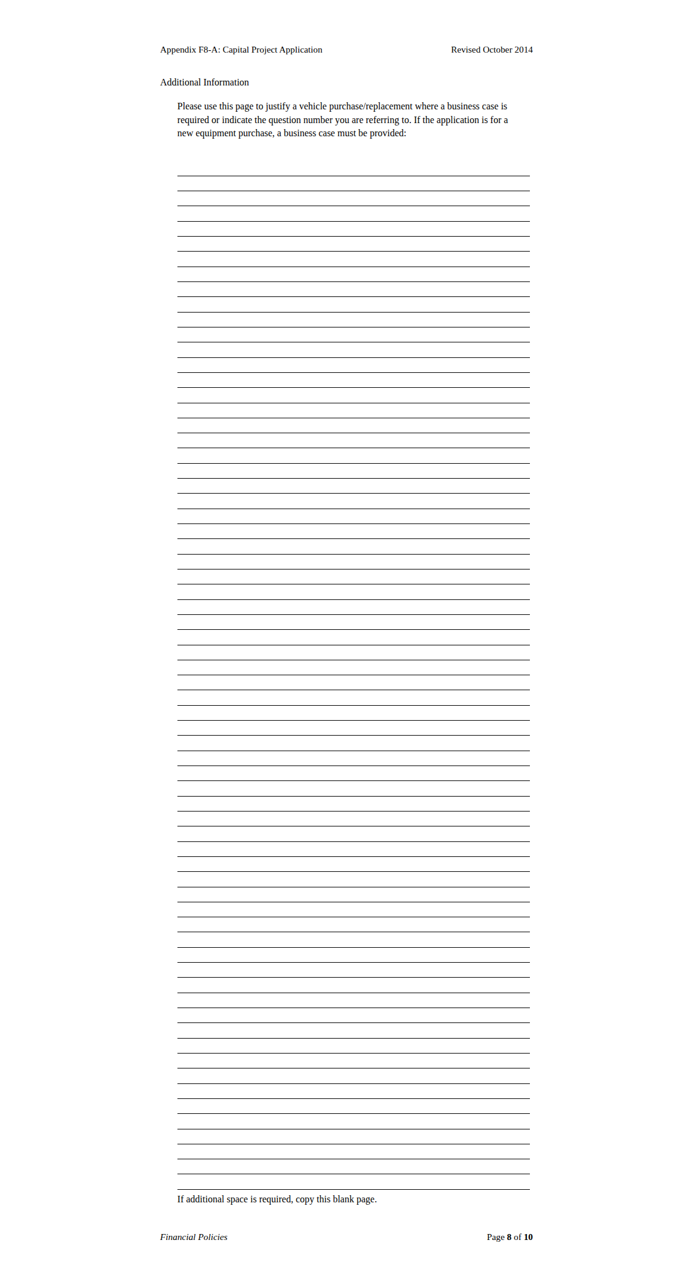Appendix F8-A: Capital Project Application
Revised October 2014
Additional Information
Please use this page to justify a vehicle purchase/replacement where a business case is required or indicate the question number you are referring to. If the application is for a new equipment purchase, a business case must be provided:
If additional space is required, copy this blank page.
Financial Policies
Page 8 of 10